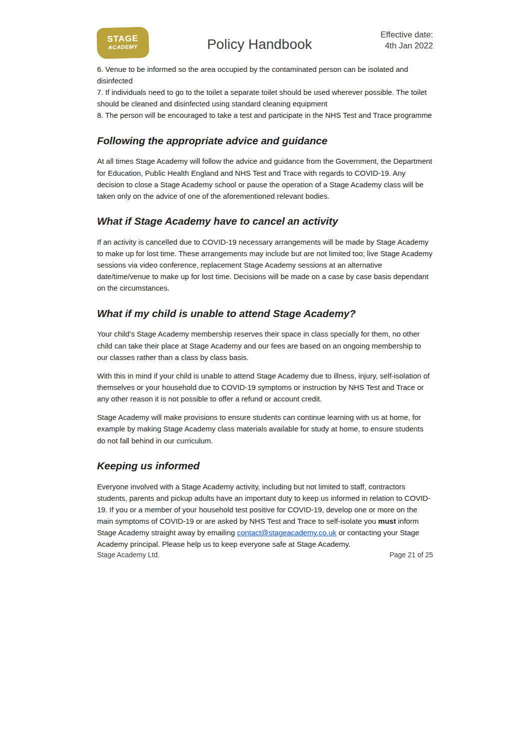STAGE ACADEMY
Policy Handbook
Effective date:
4th Jan 2022
6. Venue to be informed so the area occupied by the contaminated person can be isolated and disinfected
7. If individuals need to go to the toilet a separate toilet should be used wherever possible. The toilet should be cleaned and disinfected using standard cleaning equipment
8. The person will be encouraged to take a test and participate in the NHS Test and Trace programme
Following the appropriate advice and guidance
At all times Stage Academy will follow the advice and guidance from the Government, the Department for Education, Public Health England and NHS Test and Trace with regards to COVID-19. Any decision to close a Stage Academy school or pause the operation of a Stage Academy class will be taken only on the advice of one of the aforementioned relevant bodies.
What if Stage Academy have to cancel an activity
If an activity is cancelled due to COVID-19 necessary arrangements will be made by Stage Academy to make up for lost time. These arrangements may include but are not limited too; live Stage Academy sessions via video conference, replacement Stage Academy sessions at an alternative date/time/venue to make up for lost time. Decisions will be made on a case by case basis dependant on the circumstances.
What if my child is unable to attend Stage Academy?
Your child’s Stage Academy membership reserves their space in class specially for them, no other child can take their place at Stage Academy and our fees are based on an ongoing membership to our classes rather than a class by class basis.
With this in mind if your child is unable to attend Stage Academy due to illness, injury, self-isolation of themselves or your household due to COVID-19 symptoms or instruction by NHS Test and Trace or any other reason it is not possible to offer a refund or account credit.
Stage Academy will make provisions to ensure students can continue learning with us at home, for example by making Stage Academy class materials available for study at home, to ensure students do not fall behind in our curriculum.
Keeping us informed
Everyone involved with a Stage Academy activity, including but not limited to staff, contractors students, parents and pickup adults have an important duty to keep us informed in relation to COVID-19. If you or a member of your household test positive for COVID-19, develop one or more on the main symptoms of COVID-19 or are asked by NHS Test and Trace to self-isolate you must inform Stage Academy straight away by emailing contact@stageacademy.co.uk or contacting your Stage Academy principal. Please help us to keep everyone safe at Stage Academy.
Stage Academy Ltd.
Page 21 of 25